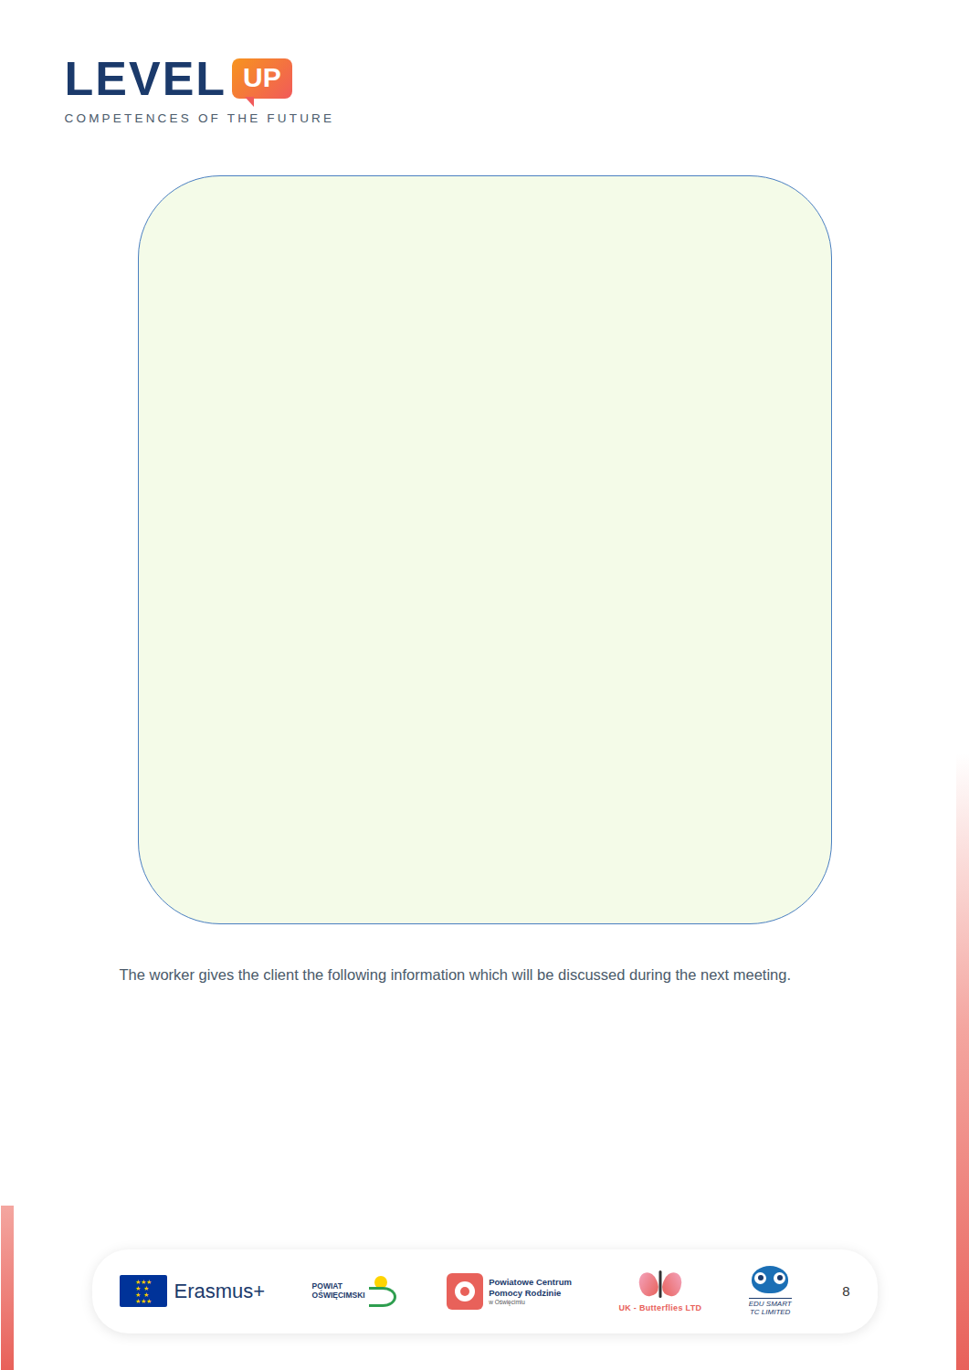LEVEL UP
COMPETENCES OF THE FUTURE
The worker gives the client the following information which will be discussed during the next meeting.
★ ★ ★
★ ★
★ ★
★ ★ ★
Erasmus+
POWIAT
OŚWIĘCIMSKI
Powiatowe Centrum
Pomocy Rodzinie
w Oświęcimiu
UK - Butterflies LTD
EDU SMART
TC LIMITED
8